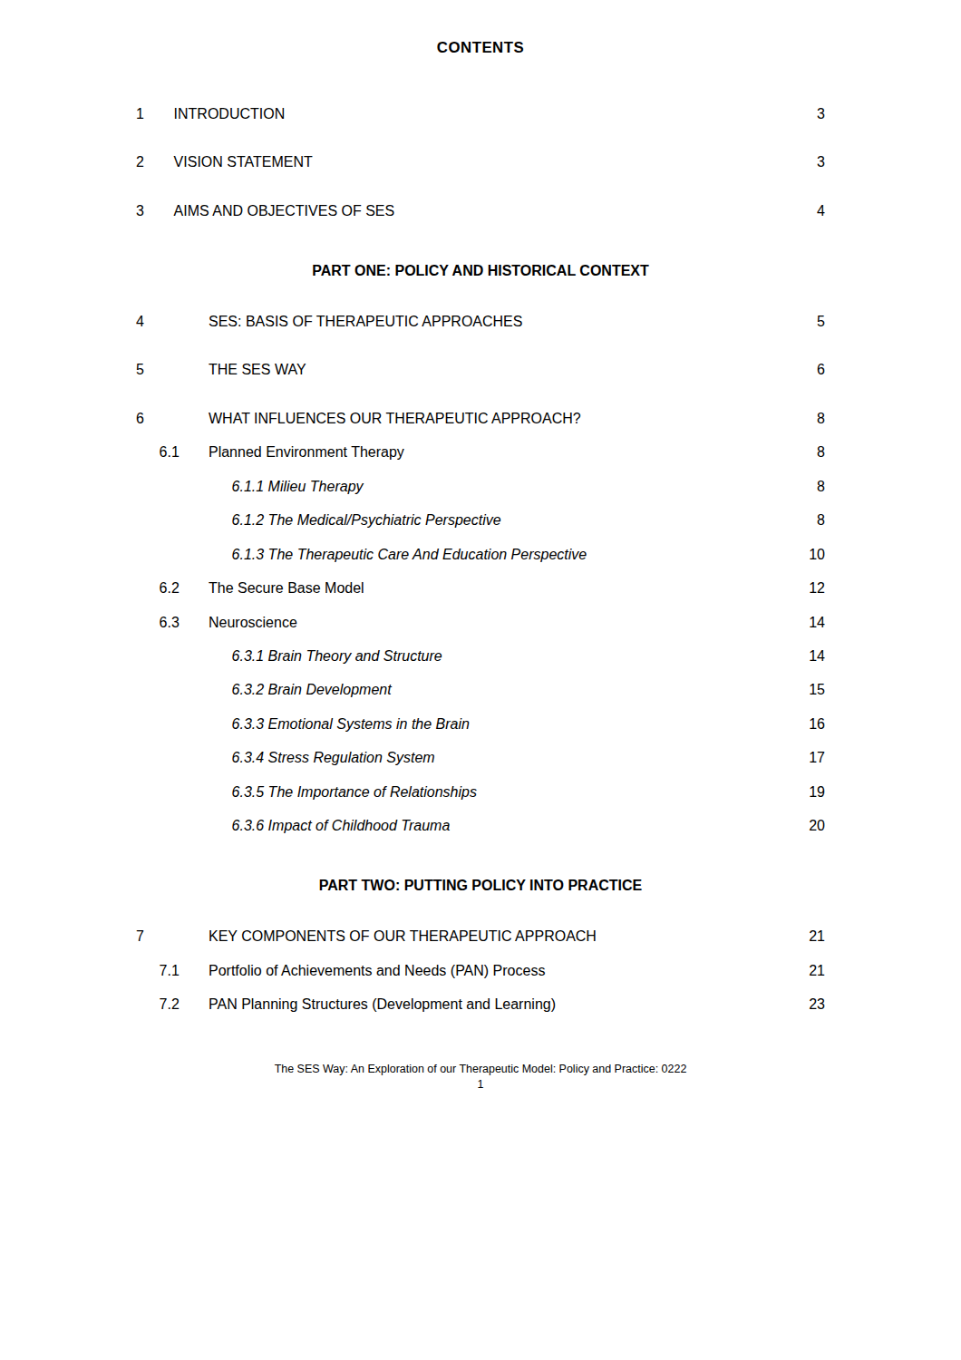CONTENTS
| 1 | INTRODUCTION | 3 |
| 2 | VISION STATEMENT | 3 |
| 3 | AIMS AND OBJECTIVES OF SES | 4 |
PART ONE: POLICY AND HISTORICAL CONTEXT
| 4 | SES: BASIS OF THERAPEUTIC APPROACHES | 5 |
| 5 | THE SES WAY | 6 |
| 6 | WHAT INFLUENCES OUR THERAPEUTIC APPROACH? | 8 |
| 6.1 | Planned Environment Therapy | 8 |
| | 6.1.1 Milieu Therapy | 8 |
| | 6.1.2 The Medical/Psychiatric Perspective | 8 |
| | 6.1.3 The Therapeutic Care And Education Perspective | 10 |
| 6.2 | The Secure Base Model | 12 |
| 6.3 | Neuroscience | 14 |
| | 6.3.1 Brain Theory and Structure | 14 |
| | 6.3.2 Brain Development | 15 |
| | 6.3.3 Emotional Systems in the Brain | 16 |
| | 6.3.4 Stress Regulation System | 17 |
| | 6.3.5 The Importance of Relationships | 19 |
| | 6.3.6 Impact of Childhood Trauma | 20 |
PART TWO: PUTTING POLICY INTO PRACTICE
| 7 | KEY COMPONENTS OF OUR THERAPEUTIC APPROACH | 21 |
| 7.1 | Portfolio of Achievements and Needs (PAN) Process | 21 |
| 7.2 | PAN Planning Structures (Development and Learning) | 23 |
The SES Way: An Exploration of our Therapeutic Model: Policy and Practice: 0222
1